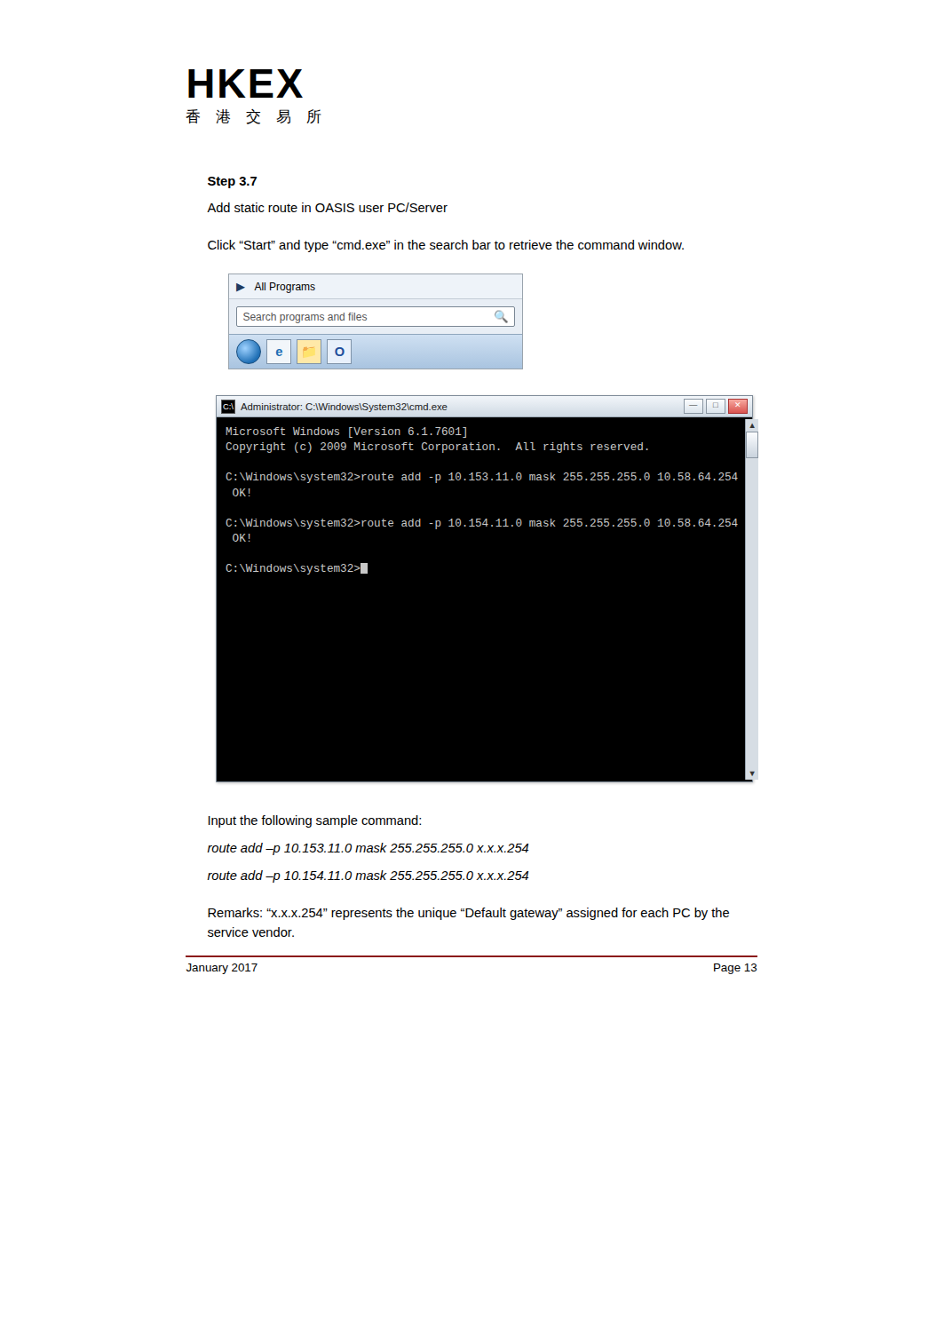HKEX
香 港 交 易 所
Step 3.7
Add static route in OASIS user PC/Server
Click “Start” and type “cmd.exe” in the search bar to retrieve the command window.
▶ All Programs
Search programs and files 🔍
e
📁
O
C:\ Administrator: C:\Windows\System32\cmd.exe
—
□
✕
Microsoft Windows [Version 6.1.7601] Copyright (c) 2009 Microsoft Corporation. All rights reserved. C:\Windows\system32>route add -p 10.153.11.0 mask 255.255.255.0 10.58.64.254 OK! C:\Windows\system32>route add -p 10.154.11.0 mask 255.255.255.0 10.58.64.254 OK! C:\Windows\system32>
▲
▼
Input the following sample command:
route add –p 10.153.11.0 mask 255.255.255.0 x.x.x.254
route add –p 10.154.11.0 mask 255.255.255.0 x.x.x.254
Remarks: “x.x.x.254” represents the unique “Default gateway” assigned for each PC by the service vendor.
January 2017 Page 13